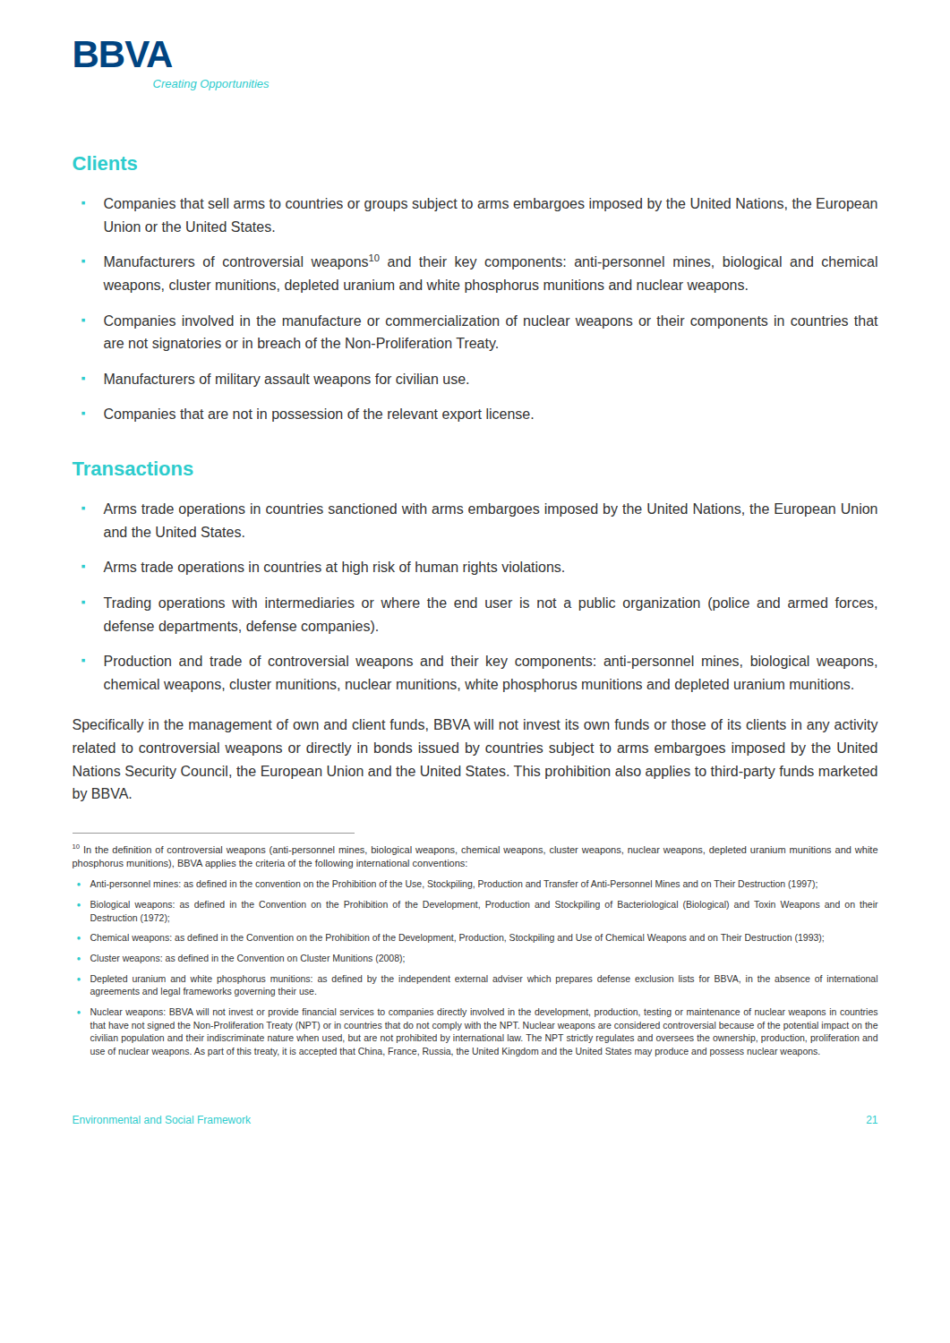BBVA
Creating Opportunities
Clients
Companies that sell arms to countries or groups subject to arms embargoes imposed by the United Nations, the European Union or the United States.
Manufacturers of controversial weapons10 and their key components: anti-personnel mines, biological and chemical weapons, cluster munitions, depleted uranium and white phosphorus munitions and nuclear weapons.
Companies involved in the manufacture or commercialization of nuclear weapons or their components in countries that are not signatories or in breach of the Non-Proliferation Treaty.
Manufacturers of military assault weapons for civilian use.
Companies that are not in possession of the relevant export license.
Transactions
Arms trade operations in countries sanctioned with arms embargoes imposed by the United Nations, the European Union and the United States.
Arms trade operations in countries at high risk of human rights violations.
Trading operations with intermediaries or where the end user is not a public organization (police and armed forces, defense departments, defense companies).
Production and trade of controversial weapons and their key components: anti-personnel mines, biological weapons, chemical weapons, cluster munitions, nuclear munitions, white phosphorus munitions and depleted uranium munitions.
Specifically in the management of own and client funds, BBVA will not invest its own funds or those of its clients in any activity related to controversial weapons or directly in bonds issued by countries subject to arms embargoes imposed by the United Nations Security Council, the European Union and the United States. This prohibition also applies to third-party funds marketed by BBVA.
10 In the definition of controversial weapons (anti-personnel mines, biological weapons, chemical weapons, cluster weapons, nuclear weapons, depleted uranium munitions and white phosphorus munitions), BBVA applies the criteria of the following international conventions:
Anti-personnel mines: as defined in the convention on the Prohibition of the Use, Stockpiling, Production and Transfer of Anti-Personnel Mines and on Their Destruction (1997);
Biological weapons: as defined in the Convention on the Prohibition of the Development, Production and Stockpiling of Bacteriological (Biological) and Toxin Weapons and on their Destruction (1972);
Chemical weapons: as defined in the Convention on the Prohibition of the Development, Production, Stockpiling and Use of Chemical Weapons and on Their Destruction (1993);
Cluster weapons: as defined in the Convention on Cluster Munitions (2008);
Depleted uranium and white phosphorus munitions: as defined by the independent external adviser which prepares defense exclusion lists for BBVA, in the absence of international agreements and legal frameworks governing their use.
Nuclear weapons: BBVA will not invest or provide financial services to companies directly involved in the development, production, testing or maintenance of nuclear weapons in countries that have not signed the Non-Proliferation Treaty (NPT) or in countries that do not comply with the NPT. Nuclear weapons are considered controversial because of the potential impact on the civilian population and their indiscriminate nature when used, but are not prohibited by international law. The NPT strictly regulates and oversees the ownership, production, proliferation and use of nuclear weapons. As part of this treaty, it is accepted that China, France, Russia, the United Kingdom and the United States may produce and possess nuclear weapons.
Environmental and Social Framework 21